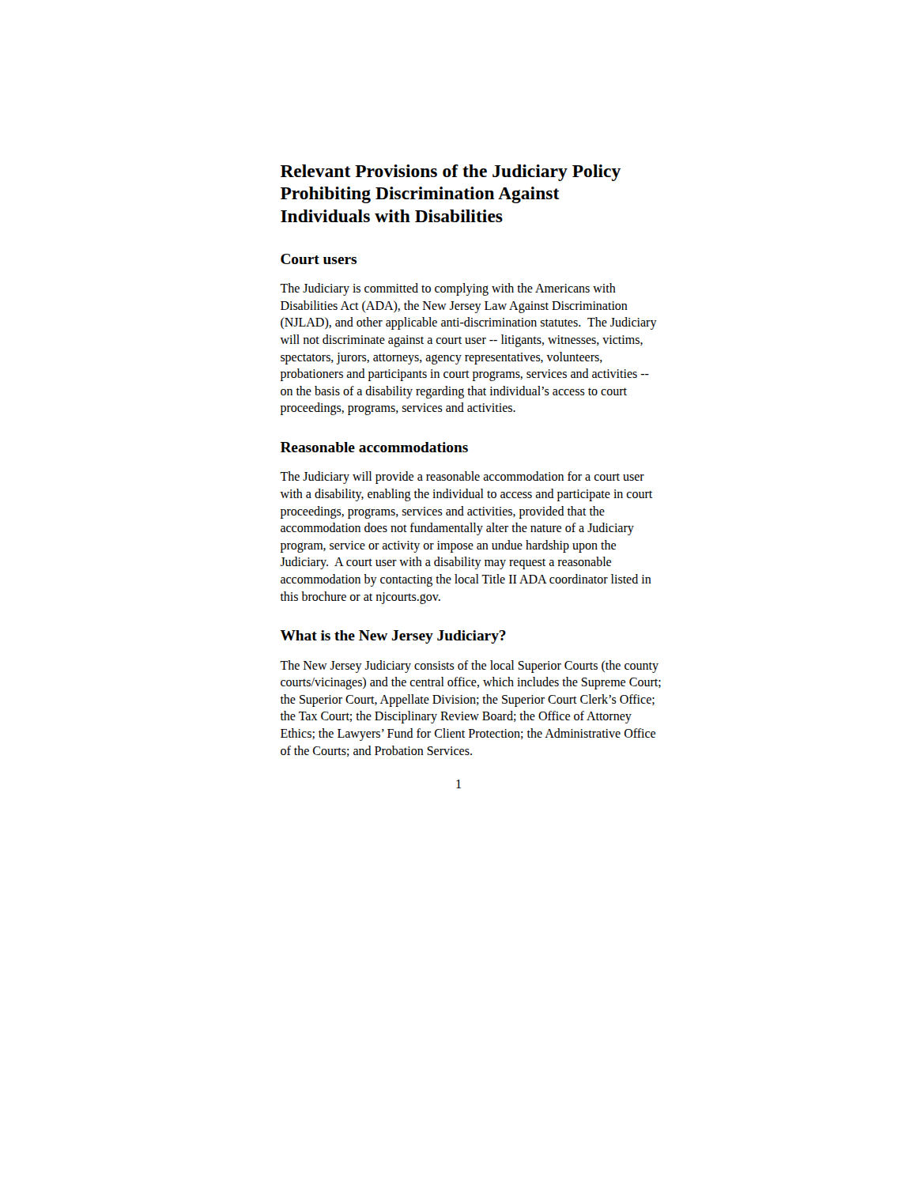Relevant Provisions of the Judiciary Policy
Prohibiting Discrimination Against
Individuals with Disabilities
Court users
The Judiciary is committed to complying with the Americans with Disabilities Act (ADA), the New Jersey Law Against Discrimination (NJLAD), and other applicable anti-discrimination statutes. The Judiciary will not discriminate against a court user -- litigants, witnesses, victims, spectators, jurors, attorneys, agency representatives, volunteers, probationers and participants in court programs, services and activities -- on the basis of a disability regarding that individual’s access to court proceedings, programs, services and activities.
Reasonable accommodations
The Judiciary will provide a reasonable accommodation for a court user with a disability, enabling the individual to access and participate in court proceedings, programs, services and activities, provided that the accommodation does not fundamentally alter the nature of a Judiciary program, service or activity or impose an undue hardship upon the Judiciary. A court user with a disability may request a reasonable accommodation by contacting the local Title II ADA coordinator listed in this brochure or at njcourts.gov.
What is the New Jersey Judiciary?
The New Jersey Judiciary consists of the local Superior Courts (the county courts/vicinages) and the central office, which includes the Supreme Court; the Superior Court, Appellate Division; the Superior Court Clerk’s Office; the Tax Court; the Disciplinary Review Board; the Office of Attorney Ethics; the Lawyers’ Fund for Client Protection; the Administrative Office of the Courts; and Probation Services.
1